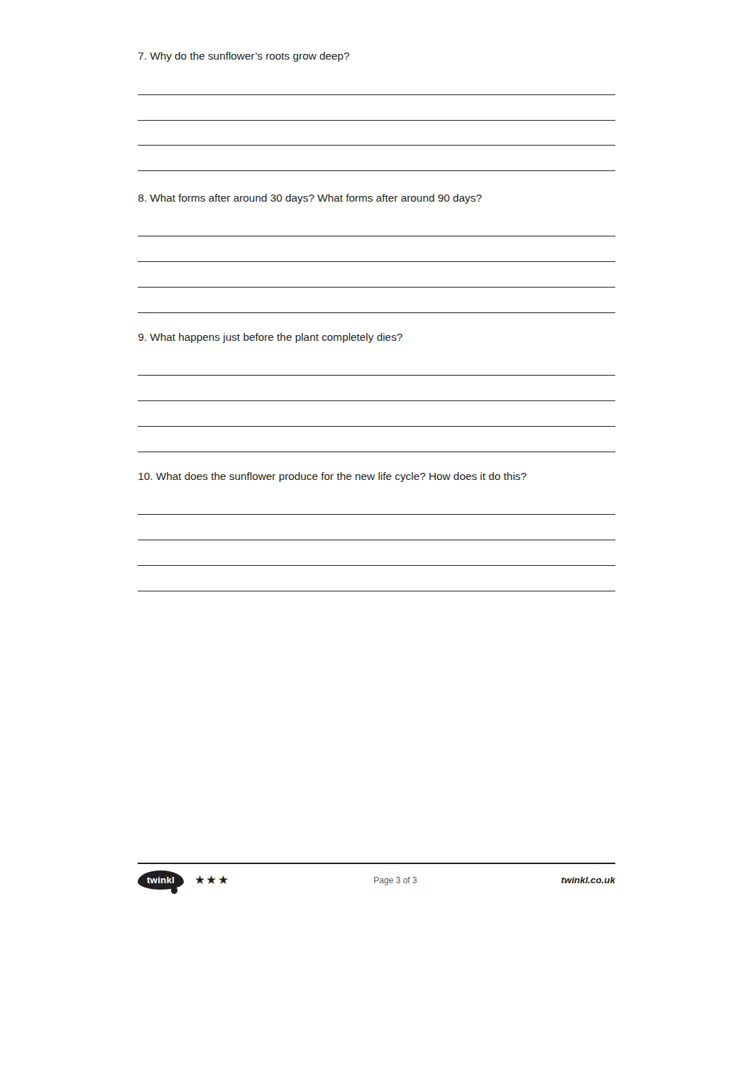7. Why do the sunflower’s roots grow deep?
8. What forms after around 30 days? What forms after around 90 days?
9. What happens just before the plant completely dies?
10. What does the sunflower produce for the new life cycle? How does it do this?
twinkl ★★★
Page 3 of 3
twinkl.co.uk